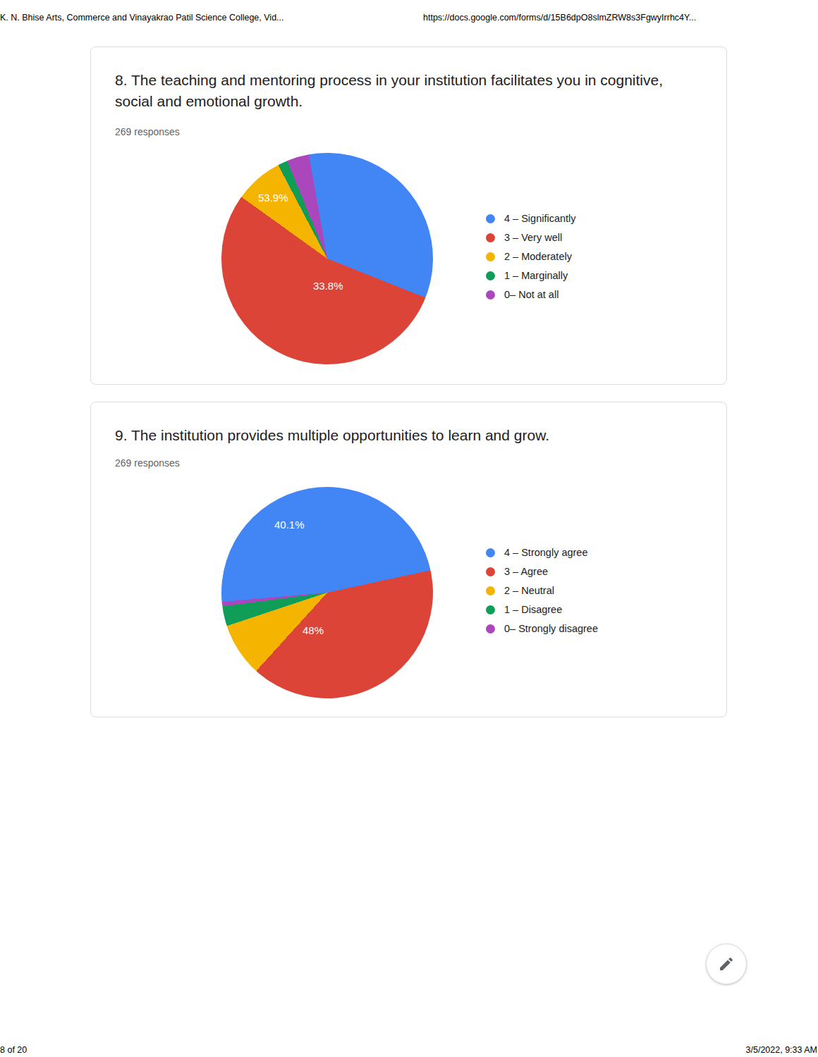K. N. Bhise Arts, Commerce and Vinayakrao Patil Science College, Vid...
https://docs.google.com/forms/d/15B6dpO8slmZRW8s3FgwyIrrhc4Y...
8. The teaching and mentoring process in your institution facilitates you in cognitive, social and emotional growth.
269 responses
53.9%
33.8%
4 – Significantly
3 – Very well
2 – Moderately
1 – Marginally
0– Not at all
9. The institution provides multiple opportunities to learn and grow.
269 responses
40.1%
48%
4 – Strongly agree
3 – Agree
2 – Neutral
1 – Disagree
0– Strongly disagree
8 of 20
3/5/2022, 9:33 AM